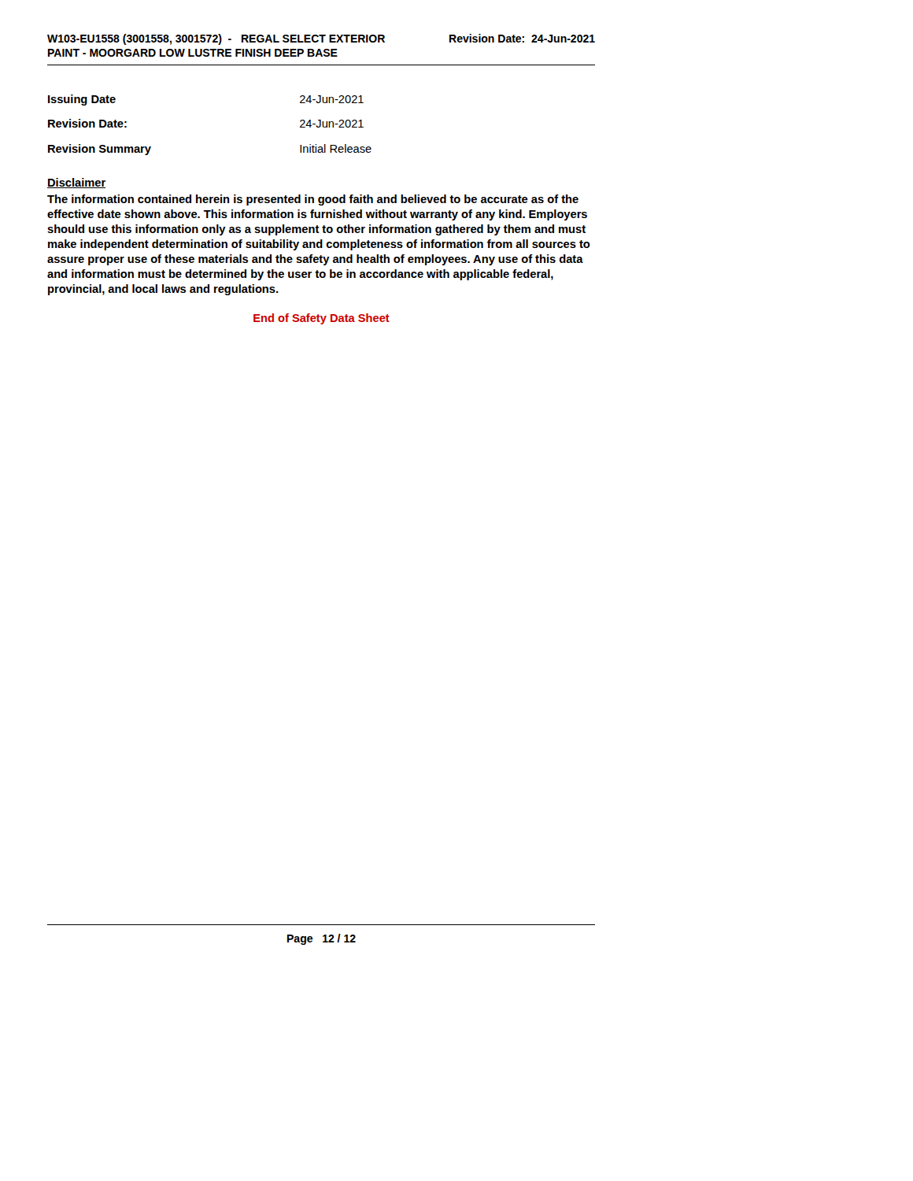W103-EU1558 (3001558, 3001572) - REGAL SELECT EXTERIOR PAINT - MOORGARD LOW LUSTRE FINISH DEEP BASE
Revision Date: 24-Jun-2021
| Issuing Date | 24-Jun-2021 |
| Revision Date: | 24-Jun-2021 |
| Revision Summary | Initial Release |
Disclaimer
The information contained herein is presented in good faith and believed to be accurate as of the effective date shown above. This information is furnished without warranty of any kind. Employers should use this information only as a supplement to other information gathered by them and must make independent determination of suitability and completeness of information from all sources to assure proper use of these materials and the safety and health of employees. Any use of this data and information must be determined by the user to be in accordance with applicable federal, provincial, and local laws and regulations.
End of Safety Data Sheet
Page 12 / 12